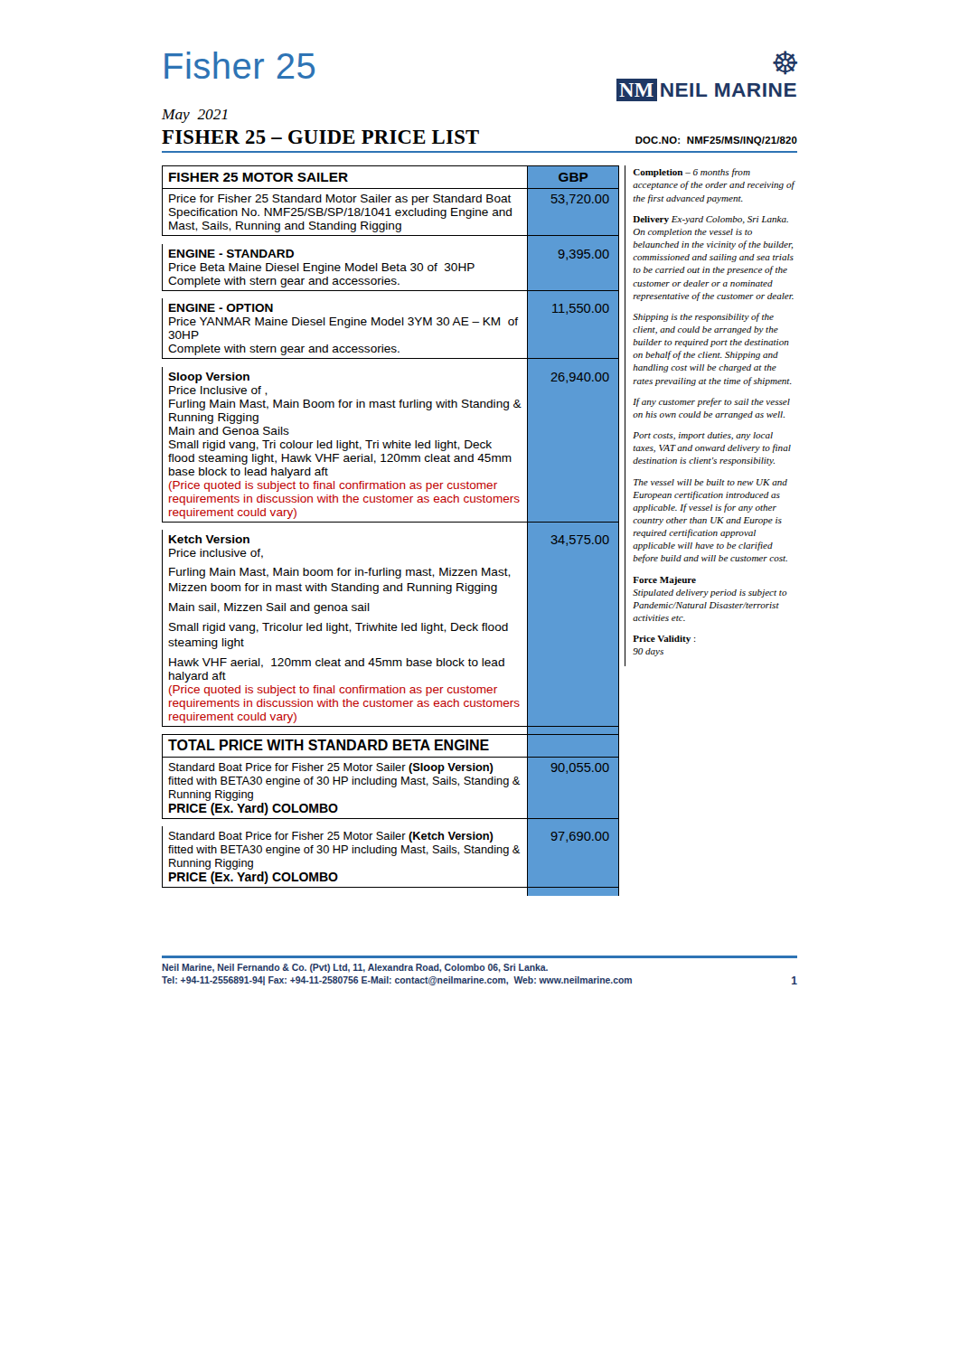Fisher 25
☸
NMNEIL MARINE
May 2021
FISHER 25 – GUIDE PRICE LIST
DOC.NO: NMF25/MS/INQ/21/820
| FISHER 25 MOTOR SAILER | GBP |
| Price for Fisher 25 Standard Motor Sailer as per Standard Boat Specification No. NMF25/SB/SP/18/1041 excluding Engine and Mast, Sails, Running and Standing Rigging | 53,720.00 |
| ENGINE - STANDARD Price Beta Maine Diesel Engine Model Beta 30 of 30HP Complete with stern gear and accessories. | 9,395.00 |
| ENGINE - OPTION Price YANMAR Maine Diesel Engine Model 3YM 30 AE – KM of 30HP Complete with stern gear and accessories. | 11,550.00 |
| Sloop Version Price Inclusive of , Furling Main Mast, Main Boom for in mast furling with Standing & Running Rigging Main and Genoa Sails Small rigid vang, Tri colour led light, Tri white led light, Deck flood steaming light, Hawk VHF aerial, 120mm cleat and 45mm base block to lead halyard aft (Price quoted is subject to final confirmation as per customer requirements in discussion with the customer as each customers requirement could vary) | 26,940.00 |
| Ketch Version Price inclusive of, Furling Main Mast, Main boom for in-furling mast, Mizzen Mast, Mizzen boom for in mast with Standing and Running Rigging Main sail, Mizzen Sail and genoa sail Small rigid vang, Tricolur led light, Triwhite led light, Deck flood steaming light Hawk VHF aerial, 120mm cleat and 45mm base block to lead halyard aft (Price quoted is subject to final confirmation as per customer requirements in discussion with the customer as each customers requirement could vary) | 34,575.00 |
| TOTAL PRICE WITH STANDARD BETA ENGINE | |
| Standard Boat Price for Fisher 25 Motor Sailer (Sloop Version) fitted with BETA30 engine of 30 HP including Mast, Sails, Standing & Running Rigging PRICE (Ex. Yard) COLOMBO | 90,055.00 |
| Standard Boat Price for Fisher 25 Motor Sailer (Ketch Version) fitted with BETA30 engine of 30 HP including Mast, Sails, Standing & Running Rigging PRICE (Ex. Yard) COLOMBO | 97,690.00 |
Completion – 6 months from acceptance of the order and receiving of the first advanced payment.
Delivery Ex-yard Colombo, Sri Lanka.
On completion the vessel is to belaunched in the vicinity of the builder, commissioned and sailing and sea trials to be carried out in the presence of the customer or dealer or a nominated representative of the customer or dealer.
Shipping is the responsibility of the client, and could be arranged by the builder to required port the destination on behalf of the client. Shipping and handling cost will be charged at the rates prevailing at the time of shipment.
If any customer prefer to sail the vessel on his own could be arranged as well.
Port costs, import duties, any local taxes, VAT and onward delivery to final destination is client's responsibility.
The vessel will be built to new UK and European certification introduced as applicable. If vessel is for any other country other than UK and Europe is required certification approval applicable will have to be clarified before build and will be customer cost.
Force Majeure
Stipulated delivery period is subject to Pandemic/Natural Disaster/terrorist activities etc.
Price Validity :
90 days
Neil Marine, Neil Fernando & Co. (Pvt) Ltd, 11, Alexandra Road, Colombo 06, Sri Lanka.
Tel: +94-11-2556891-94| Fax: +94-11-2580756 E-Mail: contact@neilmarine.com, Web: www.neilmarine.com
1